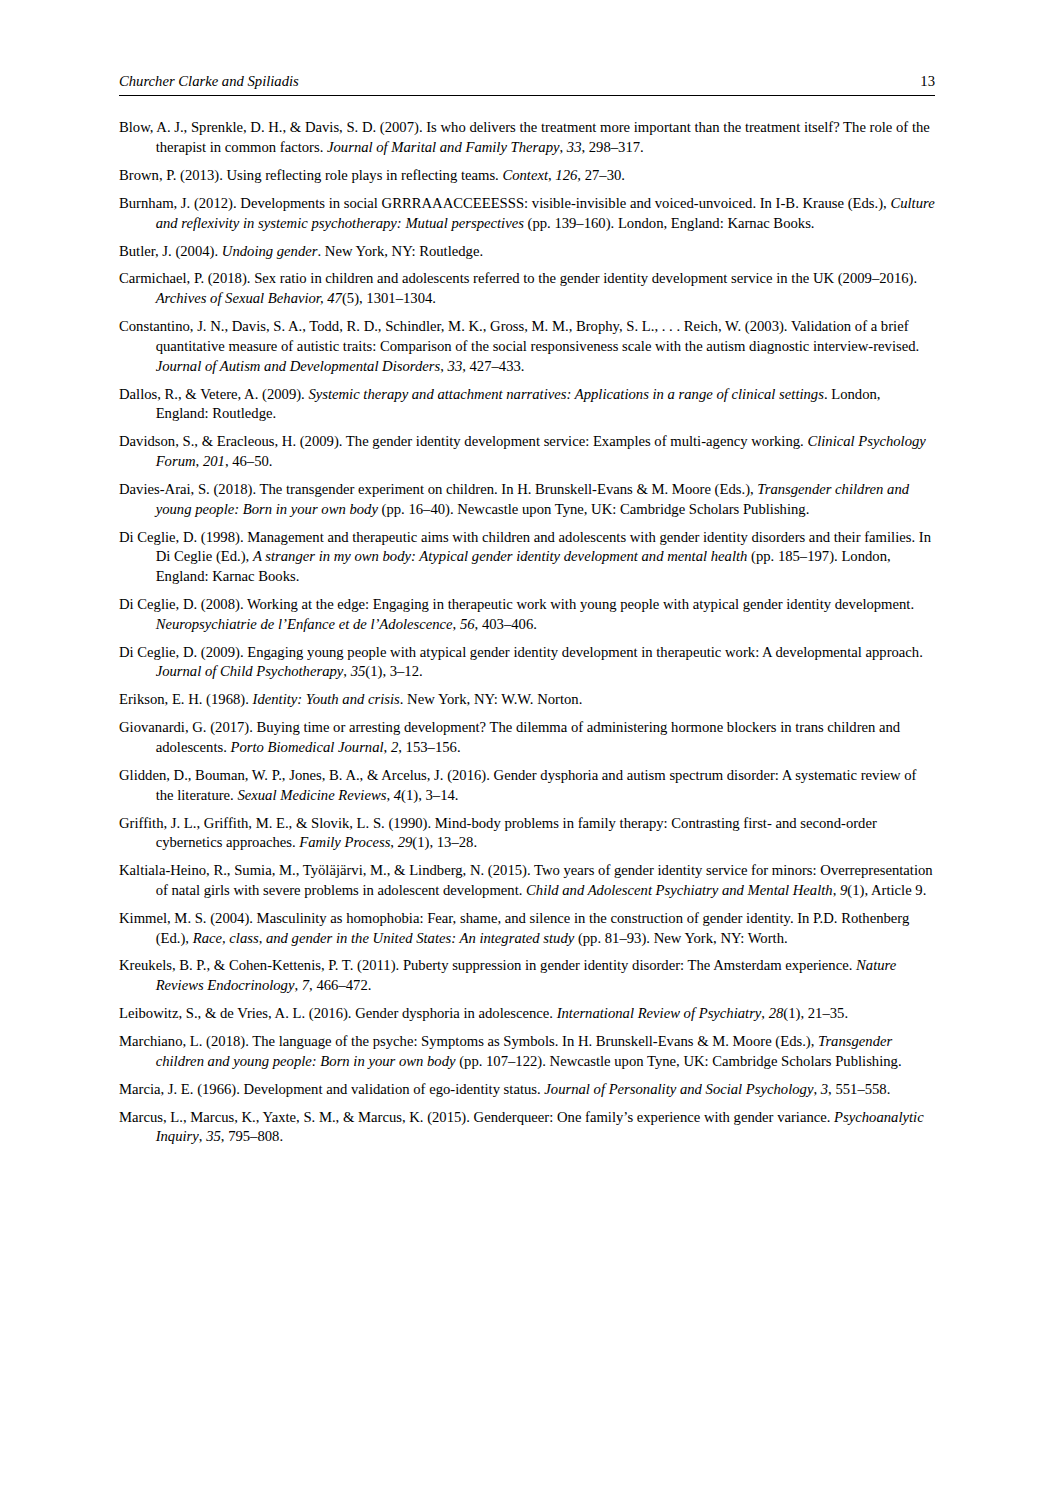Churcher Clarke and Spiliadis 13
Blow, A. J., Sprenkle, D. H., & Davis, S. D. (2007). Is who delivers the treatment more important than the treatment itself? The role of the therapist in common factors. Journal of Marital and Family Therapy, 33, 298–317.
Brown, P. (2013). Using reflecting role plays in reflecting teams. Context, 126, 27–30.
Burnham, J. (2012). Developments in social GRRRAAACCEEESSS: visible-invisible and voiced-unvoiced. In I-B. Krause (Eds.), Culture and reflexivity in systemic psychotherapy: Mutual perspectives (pp. 139–160). London, England: Karnac Books.
Butler, J. (2004). Undoing gender. New York, NY: Routledge.
Carmichael, P. (2018). Sex ratio in children and adolescents referred to the gender identity development service in the UK (2009–2016). Archives of Sexual Behavior, 47(5), 1301–1304.
Constantino, J. N., Davis, S. A., Todd, R. D., Schindler, M. K., Gross, M. M., Brophy, S. L., . . . Reich, W. (2003). Validation of a brief quantitative measure of autistic traits: Comparison of the social responsiveness scale with the autism diagnostic interview-revised. Journal of Autism and Developmental Disorders, 33, 427–433.
Dallos, R., & Vetere, A. (2009). Systemic therapy and attachment narratives: Applications in a range of clinical settings. London, England: Routledge.
Davidson, S., & Eracleous, H. (2009). The gender identity development service: Examples of multi-agency working. Clinical Psychology Forum, 201, 46–50.
Davies-Arai, S. (2018). The transgender experiment on children. In H. Brunskell-Evans & M. Moore (Eds.), Transgender children and young people: Born in your own body (pp. 16–40). Newcastle upon Tyne, UK: Cambridge Scholars Publishing.
Di Ceglie, D. (1998). Management and therapeutic aims with children and adolescents with gender identity disorders and their families. In Di Ceglie (Ed.), A stranger in my own body: Atypical gender identity development and mental health (pp. 185–197). London, England: Karnac Books.
Di Ceglie, D. (2008). Working at the edge: Engaging in therapeutic work with young people with atypical gender identity development. Neuropsychiatrie de l’Enfance et de l’Adolescence, 56, 403–406.
Di Ceglie, D. (2009). Engaging young people with atypical gender identity development in therapeutic work: A developmental approach. Journal of Child Psychotherapy, 35(1), 3–12.
Erikson, E. H. (1968). Identity: Youth and crisis. New York, NY: W.W. Norton.
Giovanardi, G. (2017). Buying time or arresting development? The dilemma of administering hormone blockers in trans children and adolescents. Porto Biomedical Journal, 2, 153–156.
Glidden, D., Bouman, W. P., Jones, B. A., & Arcelus, J. (2016). Gender dysphoria and autism spectrum disorder: A systematic review of the literature. Sexual Medicine Reviews, 4(1), 3–14.
Griffith, J. L., Griffith, M. E., & Slovik, L. S. (1990). Mind-body problems in family therapy: Contrasting first- and second-order cybernetics approaches. Family Process, 29(1), 13–28.
Kaltiala-Heino, R., Sumia, M., Työläjärvi, M., & Lindberg, N. (2015). Two years of gender identity service for minors: Overrepresentation of natal girls with severe problems in adolescent development. Child and Adolescent Psychiatry and Mental Health, 9(1), Article 9.
Kimmel, M. S. (2004). Masculinity as homophobia: Fear, shame, and silence in the construction of gender identity. In P.D. Rothenberg (Ed.), Race, class, and gender in the United States: An integrated study (pp. 81–93). New York, NY: Worth.
Kreukels, B. P., & Cohen-Kettenis, P. T. (2011). Puberty suppression in gender identity disorder: The Amsterdam experience. Nature Reviews Endocrinology, 7, 466–472.
Leibowitz, S., & de Vries, A. L. (2016). Gender dysphoria in adolescence. International Review of Psychiatry, 28(1), 21–35.
Marchiano, L. (2018). The language of the psyche: Symptoms as Symbols. In H. Brunskell-Evans & M. Moore (Eds.), Transgender children and young people: Born in your own body (pp. 107–122). Newcastle upon Tyne, UK: Cambridge Scholars Publishing.
Marcia, J. E. (1966). Development and validation of ego-identity status. Journal of Personality and Social Psychology, 3, 551–558.
Marcus, L., Marcus, K., Yaxte, S. M., & Marcus, K. (2015). Genderqueer: One family’s experience with gender variance. Psychoanalytic Inquiry, 35, 795–808.